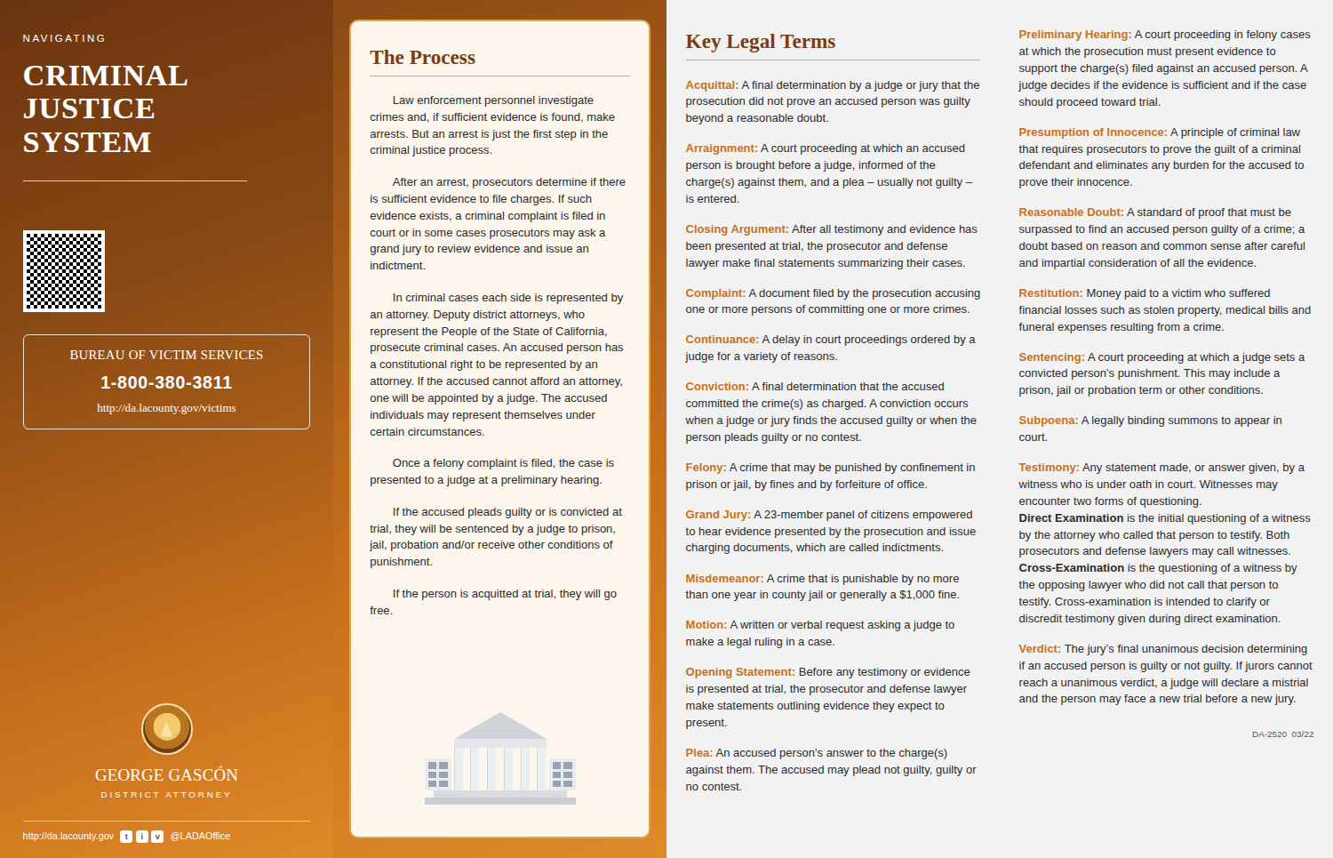Navigating
Criminal
Justice
System
BUREAU OF VICTIM SERVICES
1-800-380-3811
http://da.lacounty.gov/victims
GEORGE GASCÓN
District Attorney
http://da.lacounty.gov tiv @LADAOffice
The Process
Law enforcement personnel investigate crimes and, if sufficient evidence is found, make arrests. But an arrest is just the first step in the criminal justice process.
After an arrest, prosecutors determine if there is sufficient evidence to file charges. If such evidence exists, a criminal complaint is filed in court or in some cases prosecutors may ask a grand jury to review evidence and issue an indictment.
In criminal cases each side is represented by an attorney. Deputy district attorneys, who represent the People of the State of California, prosecute criminal cases. An accused person has a constitutional right to be represented by an attorney. If the accused cannot afford an attorney, one will be appointed by a judge. The accused individuals may represent themselves under certain circumstances.
Once a felony complaint is filed, the case is presented to a judge at a preliminary hearing.
If the accused pleads guilty or is convicted at trial, they will be sentenced by a judge to prison, jail, probation and/or receive other conditions of punishment.
If the person is acquitted at trial, they will go free.
Key Legal Terms
Acquittal
Acquittal: A final determination by a judge or jury that the prosecution did not prove an accused person was guilty beyond a reasonable doubt.
Arraignment
Arraignment: A court proceeding at which an accused person is brought before a judge, informed of the charge(s) against them, and a plea – usually not guilty – is entered.
Closing Argument
Closing Argument: After all testimony and evidence has been presented at trial, the prosecutor and defense lawyer make final statements summarizing their cases.
Complaint
Complaint: A document filed by the prosecution accusing one or more persons of committing one or more crimes.
Continuance
Continuance: A delay in court proceedings ordered by a judge for a variety of reasons.
Conviction
Conviction: A final determination that the accused committed the crime(s) as charged. A conviction occurs when a judge or jury finds the accused guilty or when the person pleads guilty or no contest.
Felony
Felony: A crime that may be punished by confinement in prison or jail, by fines and by forfeiture of office.
Grand Jury
Grand Jury: A 23-member panel of citizens empowered to hear evidence presented by the prosecution and issue charging documents, which are called indictments.
Misdemeanor
Misdemeanor: A crime that is punishable by no more than one year in county jail or generally a $1,000 fine.
Motion
Motion: A written or verbal request asking a judge to make a legal ruling in a case.
Opening Statement
Opening Statement: Before any testimony or evidence is presented at trial, the prosecutor and defense lawyer make statements outlining evidence they expect to present.
Plea
Plea: An accused person’s answer to the charge(s) against them. The accused may plead not guilty, guilty or no contest.
Preliminary Hearing
Preliminary Hearing: A court proceeding in felony cases at which the prosecution must present evidence to support the charge(s) filed against an accused person. A judge decides if the evidence is sufficient and if the case should proceed toward trial.
Presumption of Innocence
Presumption of Innocence: A principle of criminal law that requires prosecutors to prove the guilt of a criminal defendant and eliminates any burden for the accused to prove their innocence.
Reasonable Doubt
Reasonable Doubt: A standard of proof that must be surpassed to find an accused person guilty of a crime; a doubt based on reason and common sense after careful and impartial consideration of all the evidence.
Restitution
Restitution: Money paid to a victim who suffered financial losses such as stolen property, medical bills and funeral expenses resulting from a crime.
Sentencing
Sentencing: A court proceeding at which a judge sets a convicted person’s punishment. This may include a prison, jail or probation term or other conditions.
Subpoena
Subpoena: A legally binding summons to appear in court.
Testimony
Testimony: Any statement made, or answer given, by a witness who is under oath in court. Witnesses may encounter two forms of questioning.
Direct Examination is the initial questioning of a witness by the attorney who called that person to testify. Both prosecutors and defense lawyers may call witnesses.
Cross-Examination is the questioning of a witness by the opposing lawyer who did not call that person to testify. Cross-examination is intended to clarify or discredit testimony given during direct examination.
Verdict
Verdict: The jury’s final unanimous decision determining if an accused person is guilty or not guilty. If jurors cannot reach a unanimous verdict, a judge will declare a mistrial and the person may face a new trial before a new jury.
DA-2520 03/22